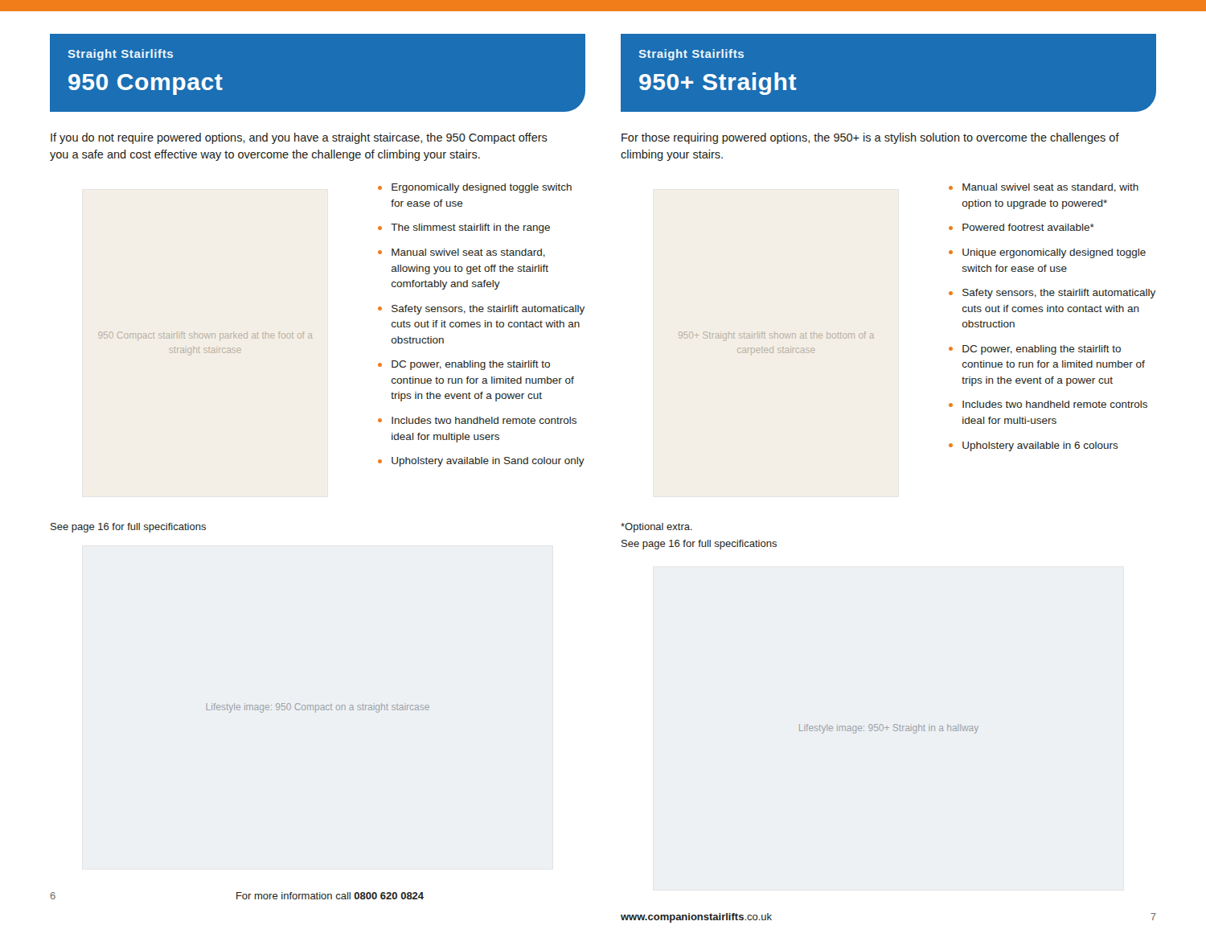Straight Stairlifts
950 Compact
If you do not require powered options, and you have a straight staircase, the 950 Compact offers you a safe and cost effective way to overcome the challenge of climbing your stairs.
950 Compact stairlift shown parked at the foot of a straight staircase
Ergonomically designed toggle switch for ease of use
The slimmest stairlift in the range
Manual swivel seat as standard, allowing you to get off the stairlift comfortably and safely
Safety sensors, the stairlift automatically cuts out if it comes in to contact with an obstruction
DC power, enabling the stairlift to continue to run for a limited number of trips in the event of a power cut
Includes two handheld remote controls ideal for multiple users
Upholstery available in Sand colour only
See page 16 for full specifications
Lifestyle image: 950 Compact on a straight staircase
6 For more information call 0800 620 0824
Straight Stairlifts
950+ Straight
For those requiring powered options, the 950+ is a stylish solution to overcome the challenges of climbing your stairs.
950+ Straight stairlift shown at the bottom of a carpeted staircase
Manual swivel seat as standard, with option to upgrade to powered*
Powered footrest available*
Unique ergonomically designed toggle switch for ease of use
Safety sensors, the stairlift automatically cuts out if comes into contact with an obstruction
DC power, enabling the stairlift to continue to run for a limited number of trips in the event of a power cut
Includes two handheld remote controls ideal for multi-users
Upholstery available in 6 colours
*Optional extra.
See page 16 for full specifications
Lifestyle image: 950+ Straight in a hallway
www.companionstairlifts.co.uk 7